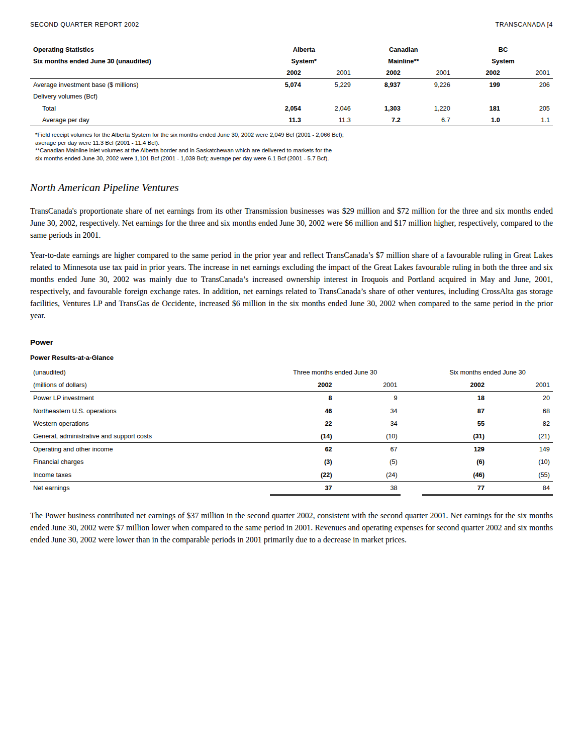SECOND QUARTER REPORT 2002 TRANSCANADA [4
| Operating Statistics | Alberta | Canadian | BC |
| Six months ended June 30 (unaudited) | System* | Mainline** | System |
| | 2002 | 2001 | 2002 | 2001 | 2002 | 2001 |
| Average investment base ($ millions) | 5,074 | 5,229 | 8,937 | 9,226 | 199 | 206 |
| Delivery volumes (Bcf) | | | | | | |
| Total | 2,054 | 2,046 | 1,303 | 1,220 | 181 | 205 |
| Average per day | 11.3 | 11.3 | 7.2 | 6.7 | 1.0 | 1.1 |
*Field receipt volumes for the Alberta System for the six months ended June 30, 2002 were 2,049 Bcf (2001 - 2,066 Bcf);
average per day were 11.3 Bcf (2001 - 11.4 Bcf).
**Canadian Mainline inlet volumes at the Alberta border and in Saskatchewan which are delivered to markets for the
six months ended June 30, 2002 were 1,101 Bcf (2001 - 1,039 Bcf); average per day were 6.1 Bcf (2001 - 5.7 Bcf).
North American Pipeline Ventures
TransCanada's proportionate share of net earnings from its other Transmission businesses was $29 million and $72 million for the three and six months ended June 30, 2002, respectively. Net earnings for the three and six months ended June 30, 2002 were $6 million and $17 million higher, respectively, compared to the same periods in 2001.
Year-to-date earnings are higher compared to the same period in the prior year and reflect TransCanada’s $7 million share of a favourable ruling in Great Lakes related to Minnesota use tax paid in prior years. The increase in net earnings excluding the impact of the Great Lakes favourable ruling in both the three and six months ended June 30, 2002 was mainly due to TransCanada’s increased ownership interest in Iroquois and Portland acquired in May and June, 2001, respectively, and favourable foreign exchange rates. In addition, net earnings related to TransCanada’s share of other ventures, including CrossAlta gas storage facilities, Ventures LP and TransGas de Occidente, increased $6 million in the six months ended June 30, 2002 when compared to the same period in the prior year.
Power
Power Results-at-a-Glance
| (unaudited) | | Three months ended June 30 | | Six months ended June 30 |
| (millions of dollars) | | 2002 | 2001 | | 2002 | 2001 |
| Power LP investment | | 8 | 9 | | 18 | 20 |
| Northeastern U.S. operations | | 46 | 34 | | 87 | 68 |
| Western operations | | 22 | 34 | | 55 | 82 |
| General, administrative and support costs | | (14) | (10) | | (31) | (21) |
| Operating and other income | | 62 | 67 | | 129 | 149 |
| Financial charges | | (3) | (5) | | (6) | (10) |
| Income taxes | | (22) | (24) | | (46) | (55) |
| Net earnings | | 37 | 38 | | 77 | 84 |
The Power business contributed net earnings of $37 million in the second quarter 2002, consistent with the second quarter 2001. Net earnings for the six months ended June 30, 2002 were $7 million lower when compared to the same period in 2001. Revenues and operating expenses for second quarter 2002 and six months ended June 30, 2002 were lower than in the comparable periods in 2001 primarily due to a decrease in market prices.